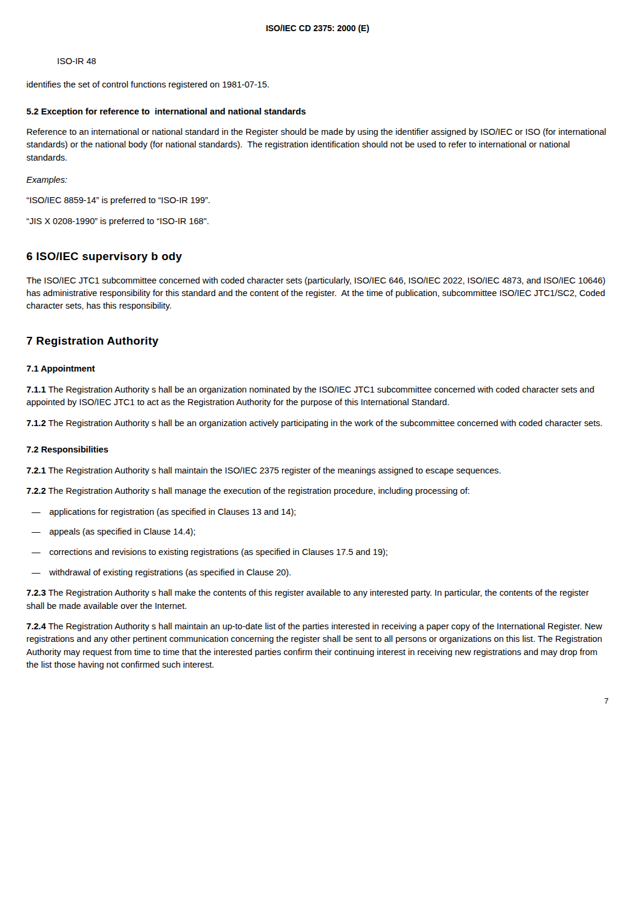ISO/IEC CD 2375: 2000 (E)
ISO-IR 48
identifies the set of control functions registered on 1981-07-15.
5.2 Exception for reference to international and national standards
Reference to an international or national standard in the Register should be made by using the identifier assigned by ISO/IEC or ISO (for international standards) or the national body (for national standards). The registration identification should not be used to refer to international or national standards.
Examples:
“ISO/IEC 8859-14” is preferred to “ISO-IR 199”.
“JIS X 0208-1990” is preferred to “ISO-IR 168".
6 ISO/IEC supervisory b ody
The ISO/IEC JTC1 subcommittee concerned with coded character sets (particularly, ISO/IEC 646, ISO/IEC 2022, ISO/IEC 4873, and ISO/IEC 10646) has administrative responsibility for this standard and the content of the register. At the time of publication, subcommittee ISO/IEC JTC1/SC2, Coded character sets, has this responsibility.
7 Registration Authority
7.1 Appointment
7.1.1 The Registration Authority s hall be an organization nominated by the ISO/IEC JTC1 subcommittee concerned with coded character sets and appointed by ISO/IEC JTC1 to act as the Registration Authority for the purpose of this International Standard.
7.1.2 The Registration Authority s hall be an organization actively participating in the work of the subcommittee concerned with coded character sets.
7.2 Responsibilities
7.2.1 The Registration Authority s hall maintain the ISO/IEC 2375 register of the meanings assigned to escape sequences.
7.2.2 The Registration Authority s hall manage the execution of the registration procedure, including processing of:
applications for registration (as specified in Clauses 13 and 14);
appeals (as specified in Clause 14.4);
corrections and revisions to existing registrations (as specified in Clauses 17.5 and 19);
withdrawal of existing registrations (as specified in Clause 20).
7.2.3 The Registration Authority s hall make the contents of this register available to any interested party. In particular, the contents of the register shall be made available over the Internet.
7.2.4 The Registration Authority s hall maintain an up-to-date list of the parties interested in receiving a paper copy of the International Register. New registrations and any other pertinent communication concerning the register shall be sent to all persons or organizations on this list. The Registration Authority may request from time to time that the interested parties confirm their continuing interest in receiving new registrations and may drop from the list those having not confirmed such interest.
7